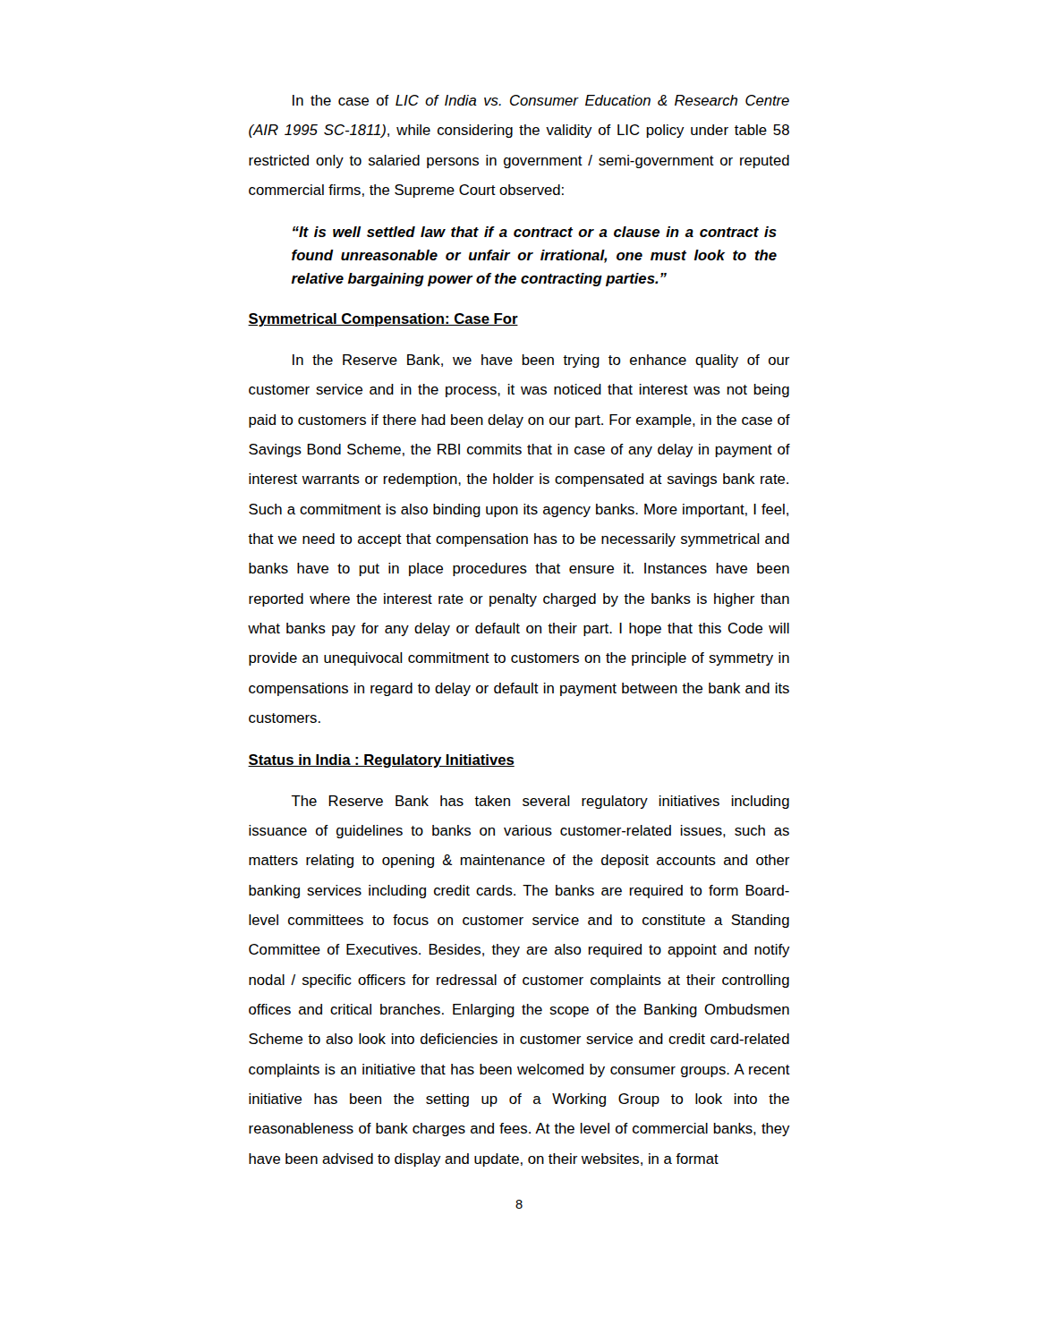In the case of LIC of India vs. Consumer Education & Research Centre (AIR 1995 SC-1811), while considering the validity of LIC policy under table 58 restricted only to salaried persons in government / semi-government or reputed commercial firms, the Supreme Court observed:
“It is well settled law that if a contract or a clause in a contract is found unreasonable or unfair or irrational, one must look to the relative bargaining power of the contracting parties.”
Symmetrical Compensation: Case For
In the Reserve Bank, we have been trying to enhance quality of our customer service and in the process, it was noticed that interest was not being paid to customers if there had been delay on our part. For example, in the case of Savings Bond Scheme, the RBI commits that in case of any delay in payment of interest warrants or redemption, the holder is compensated at savings bank rate. Such a commitment is also binding upon its agency banks. More important, I feel, that we need to accept that compensation has to be necessarily symmetrical and banks have to put in place procedures that ensure it. Instances have been reported where the interest rate or penalty charged by the banks is higher than what banks pay for any delay or default on their part. I hope that this Code will provide an unequivocal commitment to customers on the principle of symmetry in compensations in regard to delay or default in payment between the bank and its customers.
Status in India : Regulatory Initiatives
The Reserve Bank has taken several regulatory initiatives including issuance of guidelines to banks on various customer-related issues, such as matters relating to opening & maintenance of the deposit accounts and other banking services including credit cards. The banks are required to form Board-level committees to focus on customer service and to constitute a Standing Committee of Executives. Besides, they are also required to appoint and notify nodal / specific officers for redressal of customer complaints at their controlling offices and critical branches. Enlarging the scope of the Banking Ombudsmen Scheme to also look into deficiencies in customer service and credit card-related complaints is an initiative that has been welcomed by consumer groups. A recent initiative has been the setting up of a Working Group to look into the reasonableness of bank charges and fees. At the level of commercial banks, they have been advised to display and update, on their websites, in a format
8